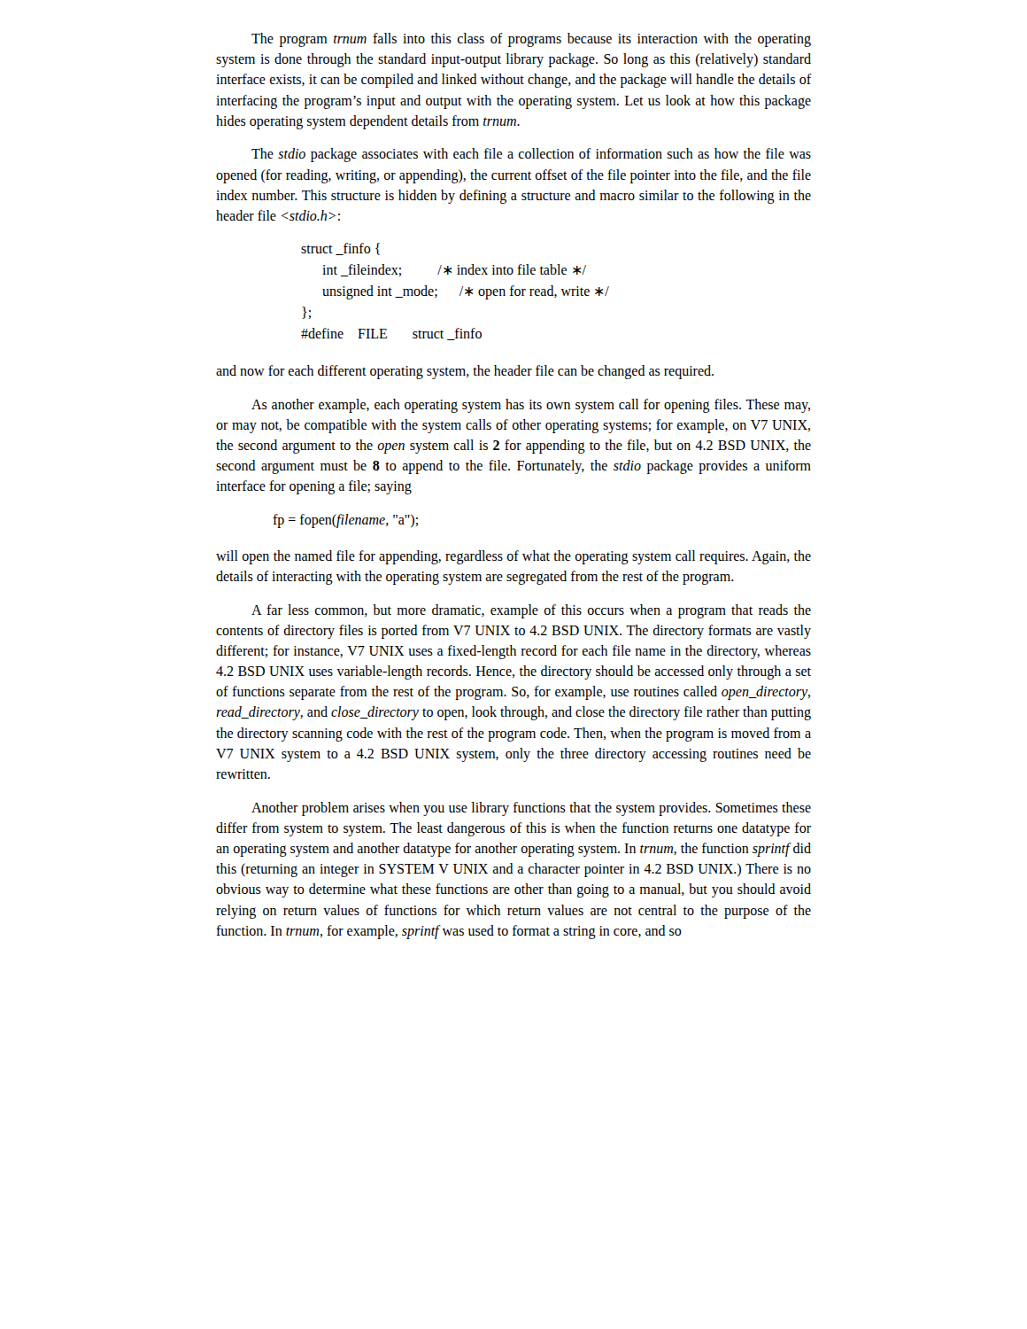The program trnum falls into this class of programs because its interaction with the operating system is done through the standard input-output library package. So long as this (relatively) standard interface exists, it can be compiled and linked without change, and the package will handle the details of interfacing the program’s input and output with the operating system. Let us look at how this package hides operating system dependent details from trnum.
The stdio package associates with each file a collection of information such as how the file was opened (for reading, writing, or appending), the current offset of the file pointer into the file, and the file index number. This structure is hidden by defining a structure and macro similar to the following in the header file <stdio.h>:
struct _finfo { int _fileindex; /∗ index into file table ∗/ unsigned int _mode; /∗ open for read, write ∗/ }; #define FILE struct _finfo
and now for each different operating system, the header file can be changed as required.
As another example, each operating system has its own system call for opening files. These may, or may not, be compatible with the system calls of other operating systems; for example, on V7 UNIX, the second argument to the open system call is 2 for appending to the file, but on 4.2 BSD UNIX, the second argument must be 8 to append to the file. Fortunately, the stdio package provides a uniform interface for opening a file; saying
fp = fopen(filename, "a");
will open the named file for appending, regardless of what the operating system call requires. Again, the details of interacting with the operating system are segregated from the rest of the program.
A far less common, but more dramatic, example of this occurs when a program that reads the contents of directory files is ported from V7 UNIX to 4.2 BSD UNIX. The directory formats are vastly different; for instance, V7 UNIX uses a fixed-length record for each file name in the directory, whereas 4.2 BSD UNIX uses variable-length records. Hence, the directory should be accessed only through a set of functions separate from the rest of the program. So, for example, use routines called open_directory, read_directory, and close_directory to open, look through, and close the directory file rather than putting the directory scanning code with the rest of the program code. Then, when the program is moved from a V7 UNIX system to a 4.2 BSD UNIX system, only the three directory accessing routines need be rewritten.
Another problem arises when you use library functions that the system provides. Sometimes these differ from system to system. The least dangerous of this is when the function returns one datatype for an operating system and another datatype for another operating system. In trnum, the function sprintf did this (returning an integer in SYSTEM V UNIX and a character pointer in 4.2 BSD UNIX.) There is no obvious way to determine what these functions are other than going to a manual, but you should avoid relying on return values of functions for which return values are not central to the purpose of the function. In trnum, for example, sprintf was used to format a string in core, and so